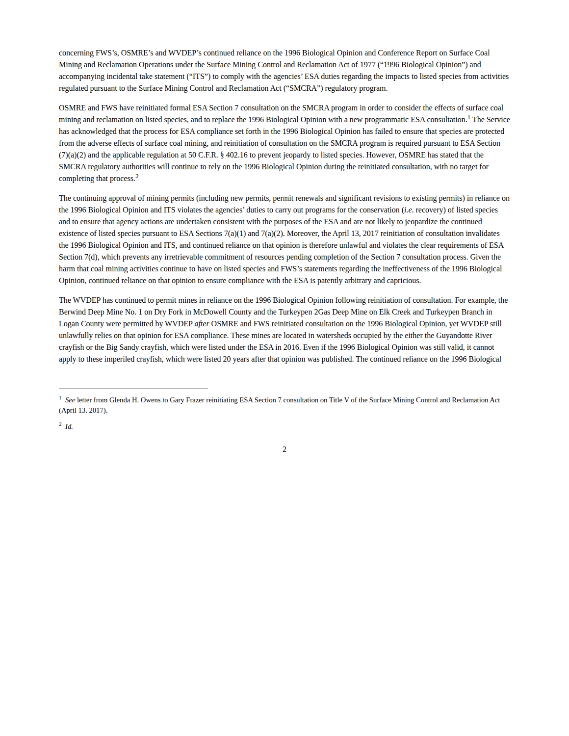concerning FWS’s, OSMRE’s and WVDEP’s continued reliance on the 1996 Biological Opinion and Conference Report on Surface Coal Mining and Reclamation Operations under the Surface Mining Control and Reclamation Act of 1977 (“1996 Biological Opinion”) and accompanying incidental take statement (“ITS”) to comply with the agencies’ ESA duties regarding the impacts to listed species from activities regulated pursuant to the Surface Mining Control and Reclamation Act (“SMCRA”) regulatory program.
OSMRE and FWS have reinitiated formal ESA Section 7 consultation on the SMCRA program in order to consider the effects of surface coal mining and reclamation on listed species, and to replace the 1996 Biological Opinion with a new programmatic ESA consultation.1 The Service has acknowledged that the process for ESA compliance set forth in the 1996 Biological Opinion has failed to ensure that species are protected from the adverse effects of surface coal mining, and reinitiation of consultation on the SMCRA program is required pursuant to ESA Section (7)(a)(2) and the applicable regulation at 50 C.F.R. § 402.16 to prevent jeopardy to listed species. However, OSMRE has stated that the SMCRA regulatory authorities will continue to rely on the 1996 Biological Opinion during the reinitiated consultation, with no target for completing that process.2
The continuing approval of mining permits (including new permits, permit renewals and significant revisions to existing permits) in reliance on the 1996 Biological Opinion and ITS violates the agencies’ duties to carry out programs for the conservation (i.e. recovery) of listed species and to ensure that agency actions are undertaken consistent with the purposes of the ESA and are not likely to jeopardize the continued existence of listed species pursuant to ESA Sections 7(a)(1) and 7(a)(2). Moreover, the April 13, 2017 reinitiation of consultation invalidates the 1996 Biological Opinion and ITS, and continued reliance on that opinion is therefore unlawful and violates the clear requirements of ESA Section 7(d), which prevents any irretrievable commitment of resources pending completion of the Section 7 consultation process. Given the harm that coal mining activities continue to have on listed species and FWS’s statements regarding the ineffectiveness of the 1996 Biological Opinion, continued reliance on that opinion to ensure compliance with the ESA is patently arbitrary and capricious.
The WVDEP has continued to permit mines in reliance on the 1996 Biological Opinion following reinitiation of consultation. For example, the Berwind Deep Mine No. 1 on Dry Fork in McDowell County and the Turkeypen 2Gas Deep Mine on Elk Creek and Turkeypen Branch in Logan County were permitted by WVDEP after OSMRE and FWS reinitiated consultation on the 1996 Biological Opinion, yet WVDEP still unlawfully relies on that opinion for ESA compliance. These mines are located in watersheds occupied by the either the Guyandotte River crayfish or the Big Sandy crayfish, which were listed under the ESA in 2016. Even if the 1996 Biological Opinion was still valid, it cannot apply to these imperiled crayfish, which were listed 20 years after that opinion was published. The continued reliance on the 1996 Biological
1 See letter from Glenda H. Owens to Gary Frazer reinitiating ESA Section 7 consultation on Title V of the Surface Mining Control and Reclamation Act (April 13, 2017).
2 Id.
2